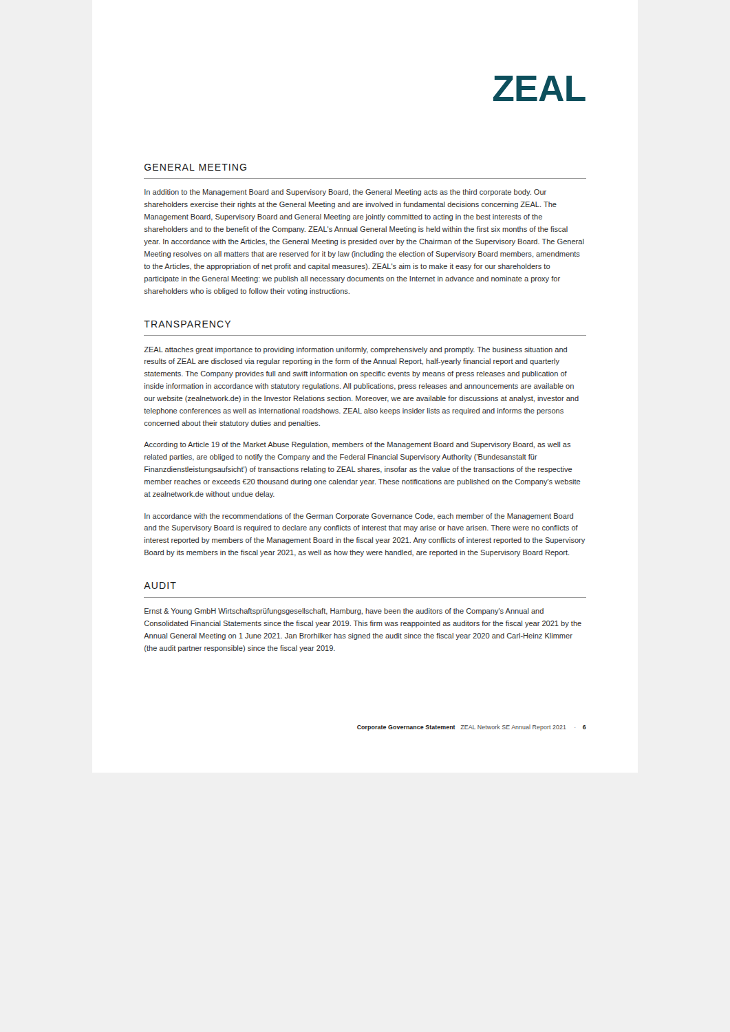ZEAL
General Meeting
In addition to the Management Board and Supervisory Board, the General Meeting acts as the third corporate body. Our shareholders exercise their rights at the General Meeting and are involved in fundamental decisions concerning ZEAL. The Management Board, Supervisory Board and General Meeting are jointly committed to acting in the best interests of the shareholders and to the benefit of the Company. ZEAL's Annual General Meeting is held within the first six months of the fiscal year. In accordance with the Articles, the General Meeting is presided over by the Chairman of the Supervisory Board. The General Meeting resolves on all matters that are reserved for it by law (including the election of Supervisory Board members, amendments to the Articles, the appropriation of net profit and capital measures). ZEAL's aim is to make it easy for our shareholders to participate in the General Meeting: we publish all necessary documents on the Internet in advance and nominate a proxy for shareholders who is obliged to follow their voting instructions.
Transparency
ZEAL attaches great importance to providing information uniformly, comprehensively and promptly. The business situation and results of ZEAL are disclosed via regular reporting in the form of the Annual Report, half-yearly financial report and quarterly statements. The Company provides full and swift information on specific events by means of press releases and publication of inside information in accordance with statutory regulations. All publications, press releases and announcements are available on our website (zealnetwork.de) in the Investor Relations section. Moreover, we are available for discussions at analyst, investor and telephone conferences as well as international roadshows. ZEAL also keeps insider lists as required and informs the persons concerned about their statutory duties and penalties.
According to Article 19 of the Market Abuse Regulation, members of the Management Board and Supervisory Board, as well as related parties, are obliged to notify the Company and the Federal Financial Supervisory Authority ('Bundesanstalt für Finanzdienstleistungsaufsicht') of transactions relating to ZEAL shares, insofar as the value of the transactions of the respective member reaches or exceeds €20 thousand during one calendar year. These notifications are published on the Company's website at zealnetwork.de without undue delay.
In accordance with the recommendations of the German Corporate Governance Code, each member of the Management Board and the Supervisory Board is required to declare any conflicts of interest that may arise or have arisen. There were no conflicts of interest reported by members of the Management Board in the fiscal year 2021. Any conflicts of interest reported to the Supervisory Board by its members in the fiscal year 2021, as well as how they were handled, are reported in the Supervisory Board Report.
Audit
Ernst & Young GmbH Wirtschaftsprüfungsgesellschaft, Hamburg, have been the auditors of the Company's Annual and Consolidated Financial Statements since the fiscal year 2019. This firm was reappointed as auditors for the fiscal year 2021 by the Annual General Meeting on 1 June 2021. Jan Brorhilker has signed the audit since the fiscal year 2020 and Carl-Heinz Klimmer (the audit partner responsible) since the fiscal year 2019.
Corporate Governance Statement ZEAL Network SE Annual Report 2021·6